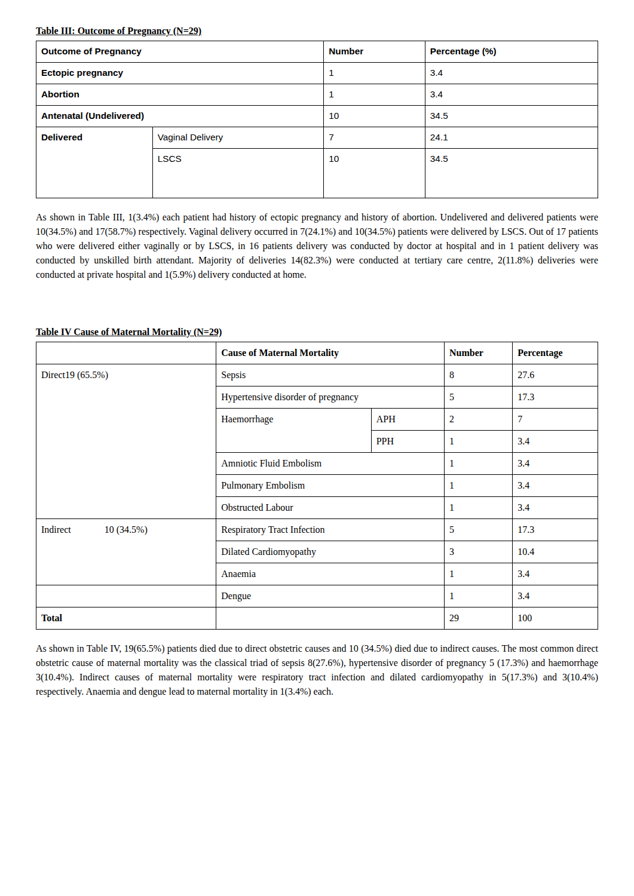Table III: Outcome of Pregnancy (N=29)
| Outcome of Pregnancy | Number | Percentage (%) |
| --- | --- | --- |
| Ectopic pregnancy | 1 | 3.4 |
| Abortion | 1 | 3.4 |
| Antenatal (Undelivered) | 10 | 34.5 |
| Delivered | Vaginal Delivery | 7 | 24.1 |
| LSCS | 10 | 34.5 |
As shown in Table III, 1(3.4%) each patient had history of ectopic pregnancy and history of abortion. Undelivered and delivered patients were 10(34.5%) and 17(58.7%) respectively. Vaginal delivery occurred in 7(24.1%) and 10(34.5%) patients were delivered by LSCS. Out of 17 patients who were delivered either vaginally or by LSCS, in 16 patients delivery was conducted by doctor at hospital and in 1 patient delivery was conducted by unskilled birth attendant. Majority of deliveries 14(82.3%) were conducted at tertiary care centre, 2(11.8%) deliveries were conducted at private hospital and 1(5.9%) delivery conducted at home.
Table IV Cause of Maternal Mortality (N=29)
| | Cause of Maternal Mortality | Number | Percentage |
| Direct19 (65.5%) | Sepsis | 8 | 27.6 |
| Hypertensive disorder of pregnancy | 5 | 17.3 |
| Haemorrhage | APH | 2 | 7 |
| PPH | 1 | 3.4 |
| Amniotic Fluid Embolism | 1 | 3.4 |
| Pulmonary Embolism | 1 | 3.4 |
| Obstructed Labour | 1 | 3.4 |
| Indirect 10 (34.5%) | Respiratory Tract Infection | 5 | 17.3 |
| Dilated Cardiomyopathy | 3 | 10.4 |
| Anaemia | 1 | 3.4 |
| | Dengue | 1 | 3.4 |
| Total | | 29 | 100 |
As shown in Table IV, 19(65.5%) patients died due to direct obstetric causes and 10 (34.5%) died due to indirect causes. The most common direct obstetric cause of maternal mortality was the classical triad of sepsis 8(27.6%), hypertensive disorder of pregnancy 5 (17.3%) and haemorrhage 3(10.4%). Indirect causes of maternal mortality were respiratory tract infection and dilated cardiomyopathy in 5(17.3%) and 3(10.4%) respectively. Anaemia and dengue lead to maternal mortality in 1(3.4%) each.